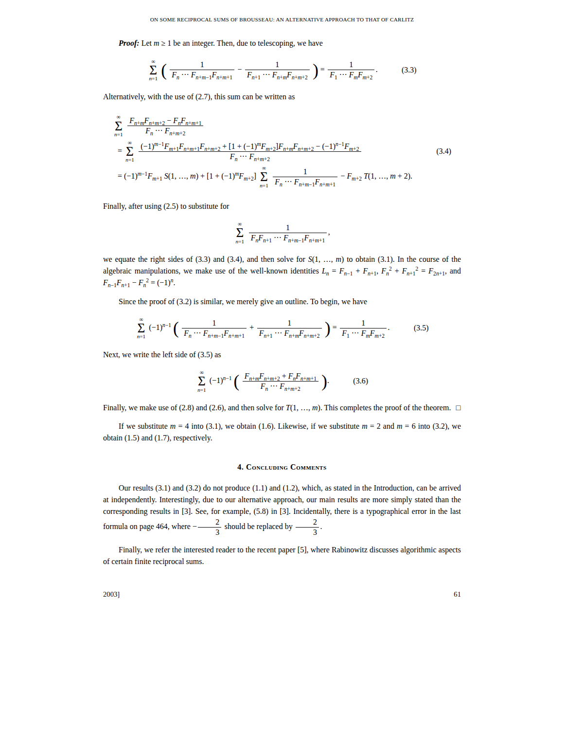ON SOME RECIPROCAL SUMS OF BROUSSEAU: AN ALTERNATIVE APPROACH TO THAT OF CARLITZ
Proof: Let m ≥ 1 be an integer. Then, due to telescoping, we have
∞Σn=1 ( 1 Fn ··· Fn+m−1Fn+m+1 − 1 Fn+1 ··· Fn+mFn+m+2 ) = 1 F1 ··· Fm Fm+2.
(3.3)
Alternatively, with the use of (2.7), this sum can be written as
∞Σn=1 Fn+mFn+m+2 − Fn Fn+m+1 Fn ··· Fn+m+2 = ∞Σn=1 (−1)m−1Fm+1Fn+m+1Fn+m+2 + [1 + (−1)mFm+2]Fn+mFn+m+2 − (−1)n−1Fm+2 Fn ··· Fn+m+2 = (−1)m−1Fm+1 S(1, …, m) + [1 + (−1)mFm+2] ∞Σn=1 1 Fn ··· Fn+m−1Fn+m+1 − Fm+2 T(1, …, m + 2).
(3.4)
Finally, after using (2.5) to substitute for
∞Σn=1 1 Fn Fn+1 ··· Fn+m−1Fn+m+1,
we equate the right sides of (3.3) and (3.4), and then solve for S(1, …, m) to obtain (3.1). In the course of the algebraic manipulations, we make use of the well-known identities Ln = Fn−1 + Fn+1, Fn2 + Fn+12 = F2n+1, and Fn−1Fn+1 − Fn2 = (−1)n.
Since the proof of (3.2) is similar, we merely give an outline. To begin, we have
∞Σn=1 (−1)n−1 ( 1 Fn ··· Fn+m−1Fn+m+1 + 1 Fn+1 ··· Fn+mFn+m+2 ) = 1 F1 ··· Fm Fm+2.
(3.5)
Next, we write the left side of (3.5) as
∞Σn=1 (−1)n−1 ( Fn+mFn+m+2 + Fn Fn+m+1 Fn ··· Fn+m+2 ).
(3.6)
Finally, we make use of (2.8) and (2.6), and then solve for T(1, …, m). This completes the proof of the theorem. □
If we substitute m = 4 into (3.1), we obtain (1.6). Likewise, if we substitute m = 2 and m = 6 into (3.2), we obtain (1.5) and (1.7), respectively.
4. Concluding Comments
Our results (3.1) and (3.2) do not produce (1.1) and (1.2), which, as stated in the Introduction, can be arrived at independently. Interestingly, due to our alternative approach, our main results are more simply stated than the corresponding results in [3]. See, for example, (5.8) in [3]. Incidentally, there is a typographical error in the last formula on page 464, where −23 should be replaced by 23.
Finally, we refer the interested reader to the recent paper [5], where Rabinowitz discusses algorithmic aspects of certain finite reciprocal sums.
2003] 61